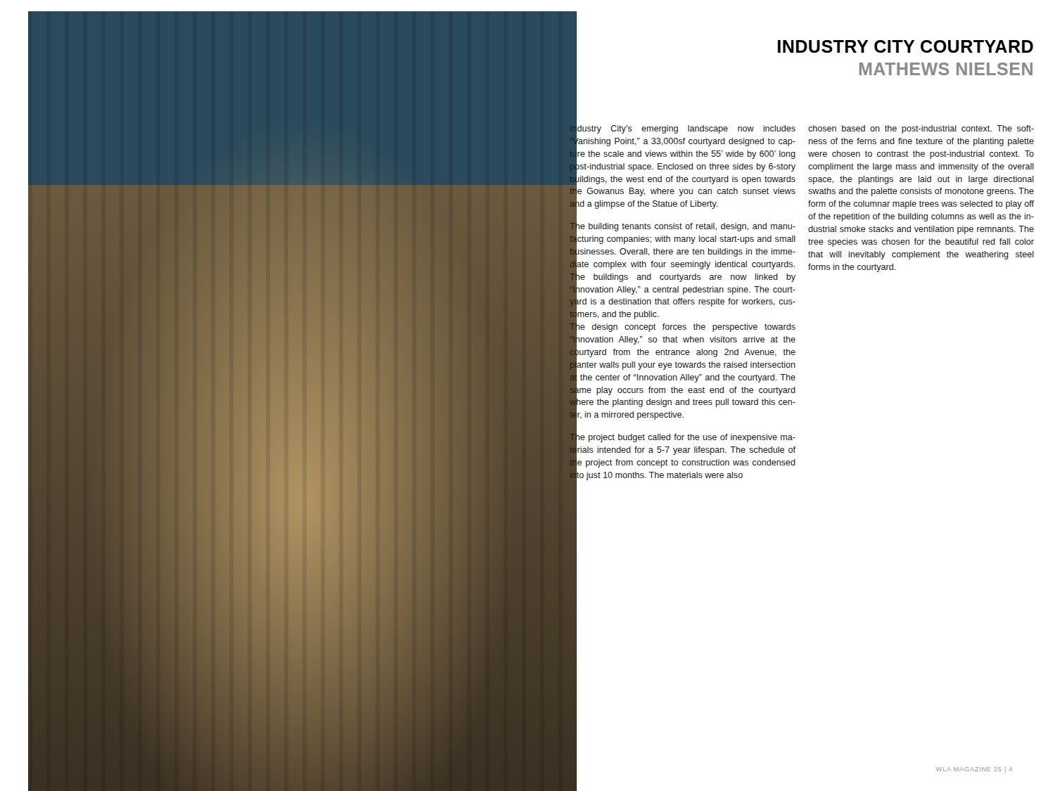Industry City Courtyard
Mathews Nielsen
Industry City’s emerging landscape now includes “Vanishing Point,” a 33,000sf courtyard designed to capture the scale and views within the 55’ wide by 600’ long post-industrial space. Enclosed on three sides by 6-story buildings, the west end of the courtyard is open towards the Gowanus Bay, where you can catch sunset views and a glimpse of the Statue of Liberty.
The building tenants consist of retail, design, and manufacturing companies; with many local start-ups and small businesses. Overall, there are ten buildings in the immediate complex with four seemingly identical courtyards. The buildings and courtyards are now linked by “Innovation Alley,” a central pedestrian spine. The courtyard is a destination that offers respite for workers, customers, and the public.
The design concept forces the perspective towards “Innovation Alley,” so that when visitors arrive at the courtyard from the entrance along 2nd Avenue, the planter walls pull your eye towards the raised intersection at the center of “Innovation Alley” and the courtyard. The same play occurs from the east end of the courtyard where the planting design and trees pull toward this center, in a mirrored perspective.
The project budget called for the use of inexpensive materials intended for a 5-7 year lifespan. The schedule of the project from concept to construction was condensed into just 10 months. The materials were also
chosen based on the post-industrial context. The softness of the ferns and fine texture of the planting palette were chosen to contrast the post-industrial context. To compliment the large mass and immensity of the overall space, the plantings are laid out in large directional swaths and the palette consists of monotone greens. The form of the columnar maple trees was selected to play off of the repetition of the building columns as well as the industrial smoke stacks and ventilation pipe remnants. The tree species was chosen for the beautiful red fall color that will inevitably complement the weathering steel forms in the courtyard.
WLA Magazine 25 | 4